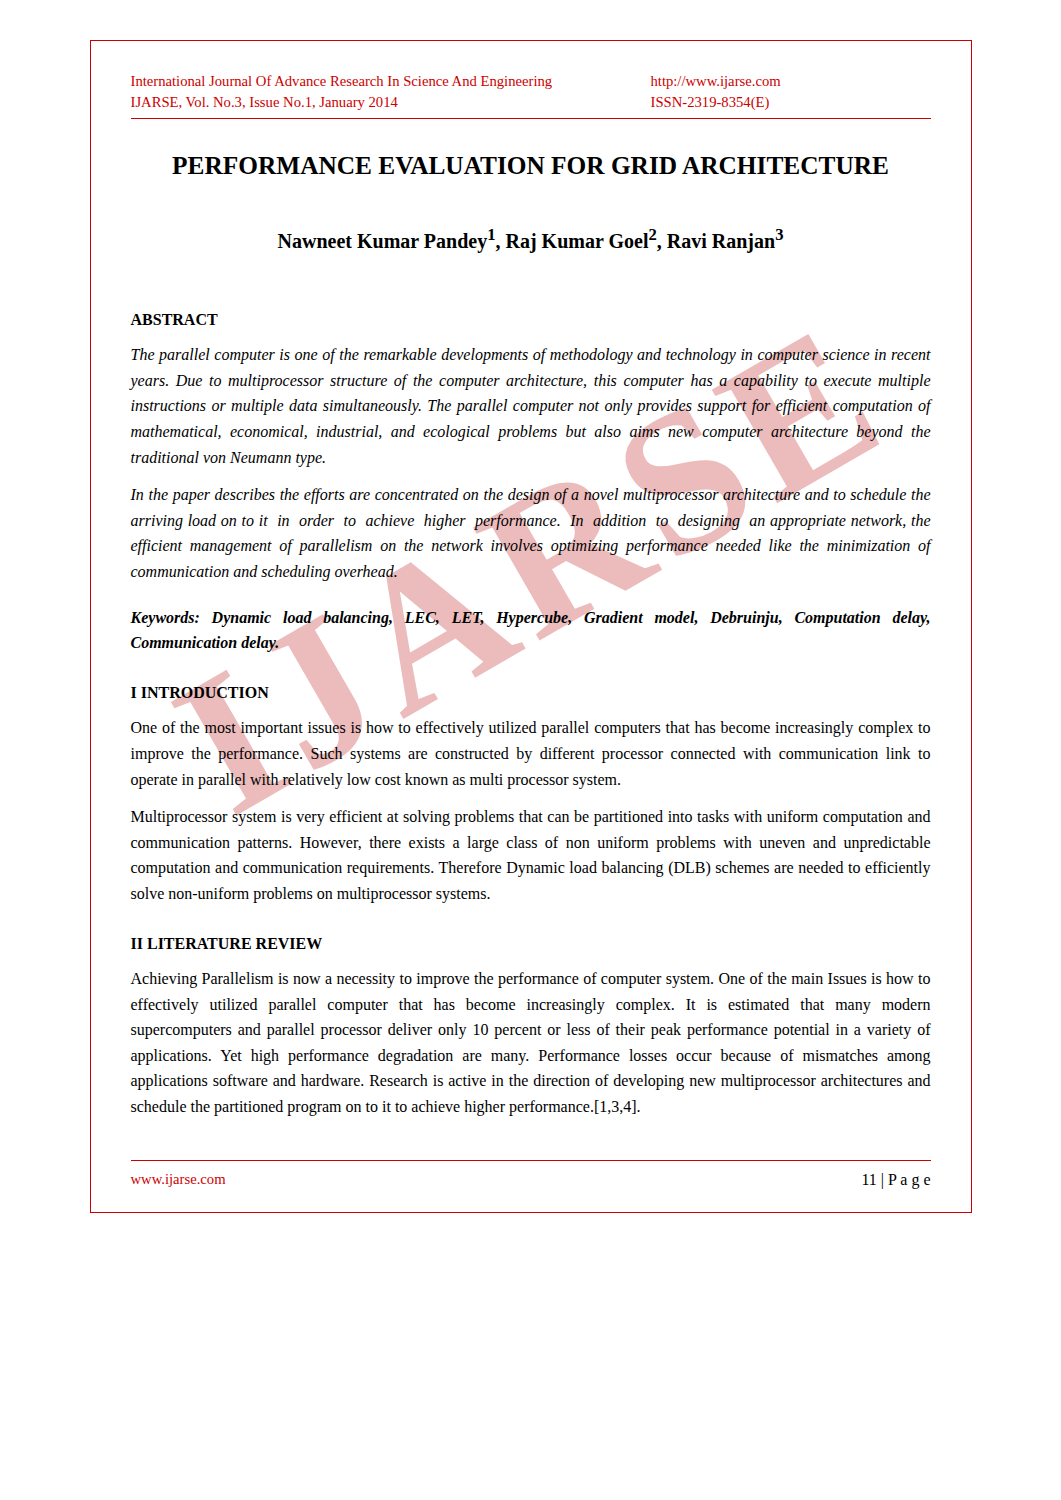IJARSE
| International Journal Of Advance Research In Science And Engineering | http://www.ijarse.com |
| IJARSE, Vol. No.3, Issue No.1, January 2014 | ISSN-2319-8354(E) |
PERFORMANCE EVALUATION FOR GRID ARCHITECTURE
Nawneet Kumar Pandey1, Raj Kumar Goel2, Ravi Ranjan3
ABSTRACT
The parallel computer is one of the remarkable developments of methodology and technology in computer science in recent years. Due to multiprocessor structure of the computer architecture, this computer has a capability to execute multiple instructions or multiple data simultaneously. The parallel computer not only provides support for efficient computation of mathematical, economical, industrial, and ecological problems but also aims new computer architecture beyond the traditional von Neumann type.
In the paper describes the efforts are concentrated on the design of a novel multiprocessor architecture and to schedule the arriving load on to it in order to achieve higher performance. In addition to designing an appropriate network, the efficient management of parallelism on the network involves optimizing performance needed like the minimization of communication and scheduling overhead.
Keywords: Dynamic load balancing, LEC, LET, Hypercube, Gradient model, Debruinju, Computation delay, Communication delay.
I INTRODUCTION
One of the most important issues is how to effectively utilized parallel computers that has become increasingly complex to improve the performance. Such systems are constructed by different processor connected with communication link to operate in parallel with relatively low cost known as multi processor system.
Multiprocessor system is very efficient at solving problems that can be partitioned into tasks with uniform computation and communication patterns. However, there exists a large class of non uniform problems with uneven and unpredictable computation and communication requirements. Therefore Dynamic load balancing (DLB) schemes are needed to efficiently solve non-uniform problems on multiprocessor systems.
II LITERATURE REVIEW
Achieving Parallelism is now a necessity to improve the performance of computer system. One of the main Issues is how to effectively utilized parallel computer that has become increasingly complex. It is estimated that many modern supercomputers and parallel processor deliver only 10 percent or less of their peak performance potential in a variety of applications. Yet high performance degradation are many. Performance losses occur because of mismatches among applications software and hardware. Research is active in the direction of developing new multiprocessor architectures and schedule the partitioned program on to it to achieve higher performance.[1,3,4].
| www.ijarse.com | 11 / P a g e |